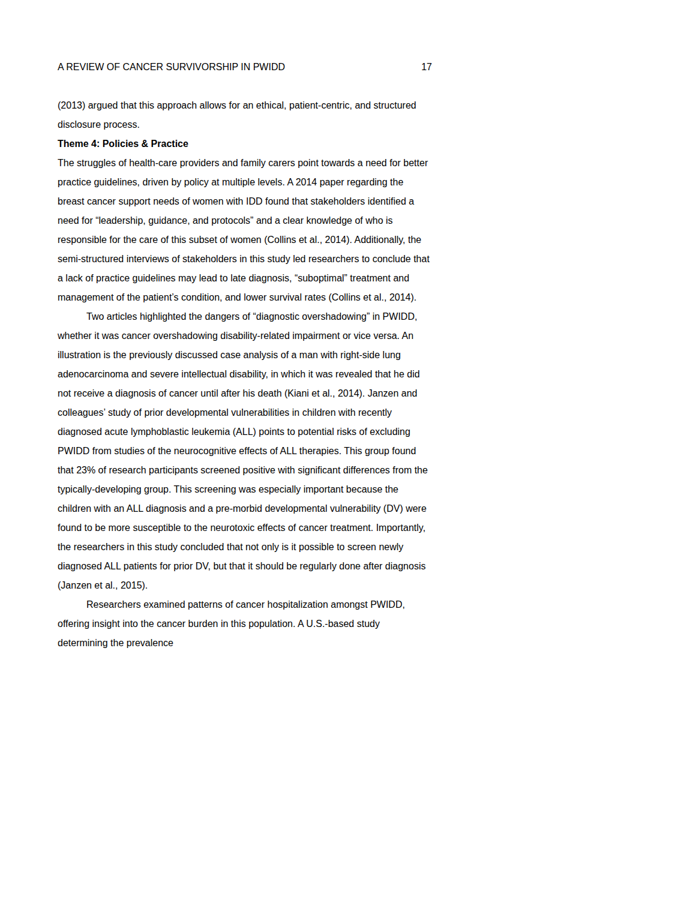17 A Review of Cancer Survivorship in PWIDD
(2013) argued that this approach allows for an ethical, patient-centric, and structured disclosure process.
Theme 4: Policies & Practice
The struggles of health-care providers and family carers point towards a need for better practice guidelines, driven by policy at multiple levels. A 2014 paper regarding the breast cancer support needs of women with IDD found that stakeholders identified a need for “leadership, guidance, and protocols” and a clear knowledge of who is responsible for the care of this subset of women (Collins et al., 2014). Additionally, the semi-structured interviews of stakeholders in this study led researchers to conclude that a lack of practice guidelines may lead to late diagnosis, “suboptimal” treatment and management of the patient’s condition, and lower survival rates (Collins et al., 2014).
Two articles highlighted the dangers of “diagnostic overshadowing” in PWIDD, whether it was cancer overshadowing disability-related impairment or vice versa. An illustration is the previously discussed case analysis of a man with right-side lung adenocarcinoma and severe intellectual disability, in which it was revealed that he did not receive a diagnosis of cancer until after his death (Kiani et al., 2014). Janzen and colleagues’ study of prior developmental vulnerabilities in children with recently diagnosed acute lymphoblastic leukemia (ALL) points to potential risks of excluding PWIDD from studies of the neurocognitive effects of ALL therapies. This group found that 23% of research participants screened positive with significant differences from the typically-developing group. This screening was especially important because the children with an ALL diagnosis and a pre-morbid developmental vulnerability (DV) were found to be more susceptible to the neurotoxic effects of cancer treatment. Importantly, the researchers in this study concluded that not only is it possible to screen newly diagnosed ALL patients for prior DV, but that it should be regularly done after diagnosis (Janzen et al., 2015).
Researchers examined patterns of cancer hospitalization amongst PWIDD, offering insight into the cancer burden in this population. A U.S.-based study determining the prevalence